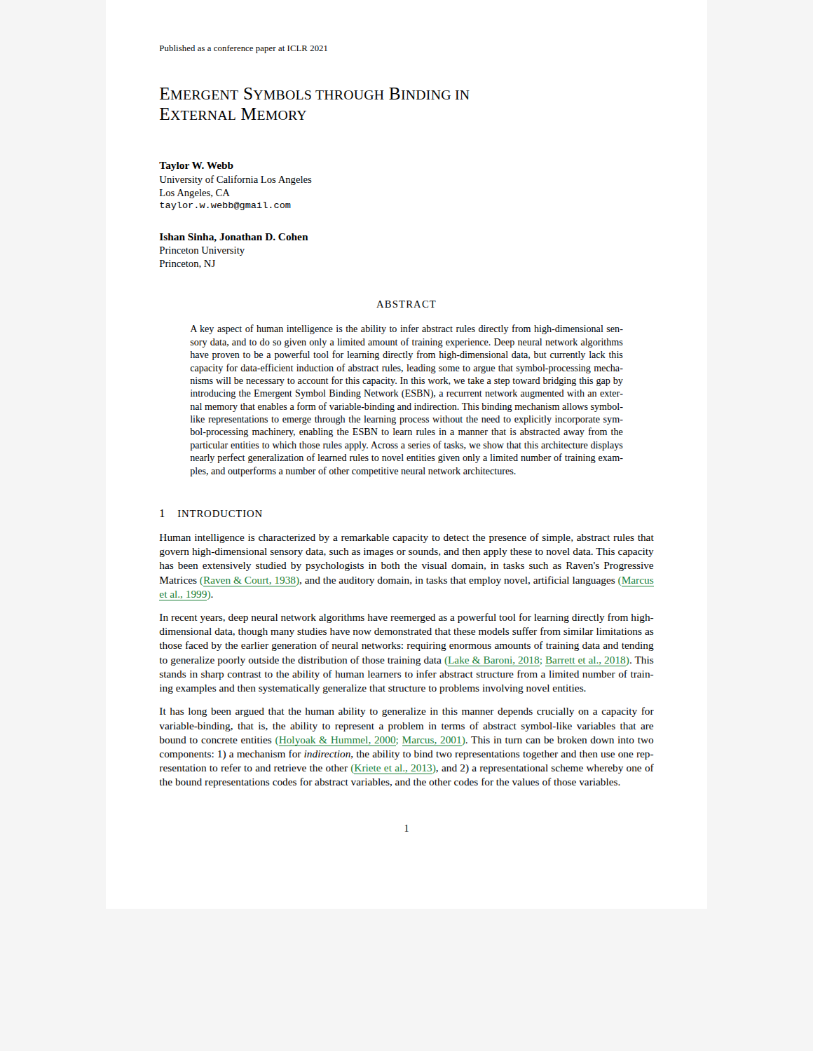Published as a conference paper at ICLR 2021
EMERGENT SYMBOLS THROUGH BINDING IN
EXTERNAL MEMORY
Taylor W. Webb
University of California Los Angeles
Los Angeles, CA
taylor.w.webb@gmail.com
Ishan Sinha, Jonathan D. Cohen
Princeton University
Princeton, NJ
Abstract
A key aspect of human intelligence is the ability to infer abstract rules directly from high-dimensional sensory data, and to do so given only a limited amount of training experience. Deep neural network algorithms have proven to be a powerful tool for learning directly from high-dimensional data, but currently lack this capacity for data-efficient induction of abstract rules, leading some to argue that symbol-processing mechanisms will be necessary to account for this capacity. In this work, we take a step toward bridging this gap by introducing the Emergent Symbol Binding Network (ESBN), a recurrent network augmented with an external memory that enables a form of variable-binding and indirection. This binding mechanism allows symbol-like representations to emerge through the learning process without the need to explicitly incorporate symbol-processing machinery, enabling the ESBN to learn rules in a manner that is abstracted away from the particular entities to which those rules apply. Across a series of tasks, we show that this architecture displays nearly perfect generalization of learned rules to novel entities given only a limited number of training examples, and outperforms a number of other competitive neural network architectures.
1 Introduction
Human intelligence is characterized by a remarkable capacity to detect the presence of simple, abstract rules that govern high-dimensional sensory data, such as images or sounds, and then apply these to novel data. This capacity has been extensively studied by psychologists in both the visual domain, in tasks such as Raven's Progressive Matrices (Raven & Court, 1938), and the auditory domain, in tasks that employ novel, artificial languages (Marcus et al., 1999).
In recent years, deep neural network algorithms have reemerged as a powerful tool for learning directly from high-dimensional data, though many studies have now demonstrated that these models suffer from similar limitations as those faced by the earlier generation of neural networks: requiring enormous amounts of training data and tending to generalize poorly outside the distribution of those training data (Lake & Baroni, 2018; Barrett et al., 2018). This stands in sharp contrast to the ability of human learners to infer abstract structure from a limited number of training examples and then systematically generalize that structure to problems involving novel entities.
It has long been argued that the human ability to generalize in this manner depends crucially on a capacity for variable-binding, that is, the ability to represent a problem in terms of abstract symbol-like variables that are bound to concrete entities (Holyoak & Hummel, 2000; Marcus, 2001). This in turn can be broken down into two components: 1) a mechanism for indirection, the ability to bind two representations together and then use one representation to refer to and retrieve the other (Kriete et al., 2013), and 2) a representational scheme whereby one of the bound representations codes for abstract variables, and the other codes for the values of those variables.
1